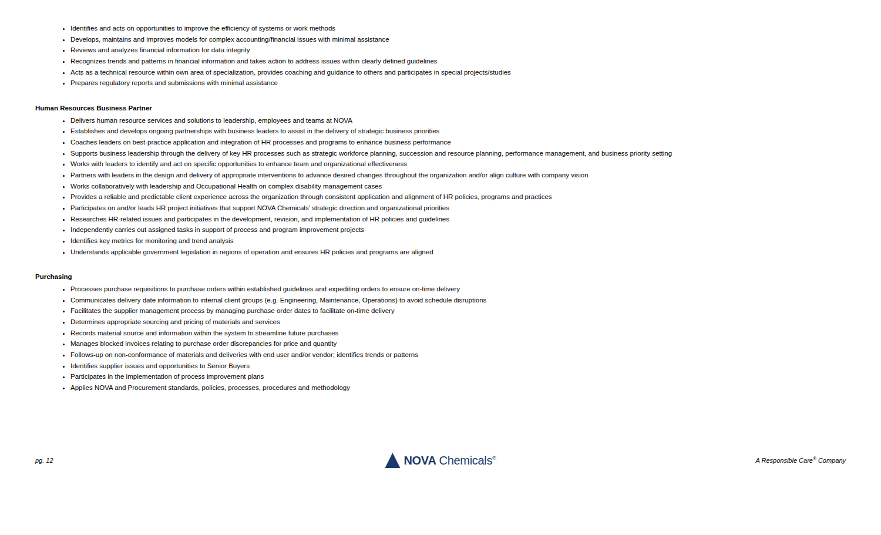Identifies and acts on opportunities to improve the efficiency of systems or work methods
Develops, maintains and improves models for complex accounting/financial issues with minimal assistance
Reviews and analyzes financial information for data integrity
Recognizes trends and patterns in financial information and takes action to address issues within clearly defined guidelines
Acts as a technical resource within own area of specialization, provides coaching and guidance to others and participates in special projects/studies
Prepares regulatory reports and submissions with minimal assistance
Human Resources Business Partner
Delivers human resource services and solutions to leadership, employees and teams at NOVA
Establishes and develops ongoing partnerships with business leaders to assist in the delivery of strategic business priorities
Coaches leaders on best-practice application and integration of HR processes and programs to enhance business performance
Supports business leadership through the delivery of key HR processes such as strategic workforce planning, succession and resource planning, performance management, and business priority setting
Works with leaders to identify and act on specific opportunities to enhance team and organizational effectiveness
Partners with leaders in the design and delivery of appropriate interventions to advance desired changes throughout the organization and/or align culture with company vision
Works collaboratively with leadership and Occupational Health on complex disability management cases
Provides a reliable and predictable client experience across the organization through consistent application and alignment of HR policies, programs and practices
Participates on and/or leads HR project initiatives that support NOVA Chemicals’ strategic direction and organizational priorities
Researches HR-related issues and participates in the development, revision, and implementation of HR policies and guidelines
Independently carries out assigned tasks in support of process and program improvement projects
Identifies key metrics for monitoring and trend analysis
Understands applicable government legislation in regions of operation and ensures HR policies and programs are aligned
Purchasing
Processes purchase requisitions to purchase orders within established guidelines and expediting orders to ensure on-time delivery
Communicates delivery date information to internal client groups (e.g. Engineering, Maintenance, Operations) to avoid schedule disruptions
Facilitates the supplier management process by managing purchase order dates to facilitate on-time delivery
Determines appropriate sourcing and pricing of materials and services
Records material source and information within the system to streamline future purchases
Manages blocked invoices relating to purchase order discrepancies for price and quantity
Follows-up on non-conformance of materials and deliveries with end user and/or vendor; identifies trends or patterns
Identifies supplier issues and opportunities to Senior Buyers
Participates in the implementation of process improvement plans
Applies NOVA and Procurement standards, policies, processes, procedures and methodology
pg. 12
NOVA Chemicals®
A Responsible Care® Company